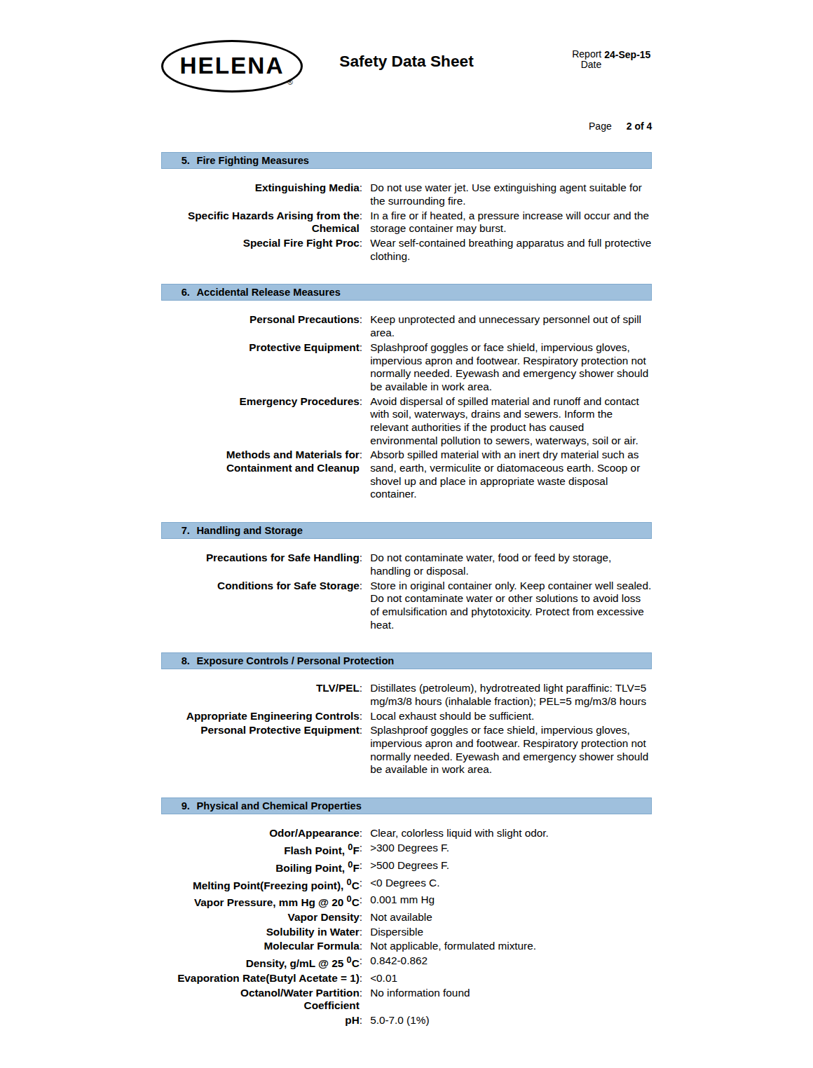HELENA®
Safety Data Sheet
| Report Date | 24-Sep-15 |
Page 2 of 4
5. Fire Fighting Measures
| Extinguishing Media | : | Do not use water jet. Use extinguishing agent suitable for the surrounding fire. |
| Specific Hazards Arising from the Chemical | : | In a fire or if heated, a pressure increase will occur and the storage container may burst. |
| Special Fire Fight Proc | : | Wear self-contained breathing apparatus and full protective clothing. |
6. Accidental Release Measures
| Personal Precautions | : | Keep unprotected and unnecessary personnel out of spill area. |
| Protective Equipment | : | Splashproof goggles or face shield, impervious gloves, impervious apron and footwear. Respiratory protection not normally needed. Eyewash and emergency shower should be available in work area. |
| Emergency Procedures | : | Avoid dispersal of spilled material and runoff and contact with soil, waterways, drains and sewers. Inform the relevant authorities if the product has caused environmental pollution to sewers, waterways, soil or air. |
| Methods and Materials for Containment and Cleanup | : | Absorb spilled material with an inert dry material such as sand, earth, vermiculite or diatomaceous earth. Scoop or shovel up and place in appropriate waste disposal container. |
7. Handling and Storage
| Precautions for Safe Handling | : | Do not contaminate water, food or feed by storage, handling or disposal. |
| Conditions for Safe Storage | : | Store in original container only. Keep container well sealed. Do not contaminate water or other solutions to avoid loss of emulsification and phytotoxicity. Protect from excessive heat. |
8. Exposure Controls / Personal Protection
| TLV/PEL | : | Distillates (petroleum), hydrotreated light paraffinic: TLV=5 mg/m3/8 hours (inhalable fraction); PEL=5 mg/m3/8 hours |
| Appropriate Engineering Controls | : | Local exhaust should be sufficient. |
| Personal Protective Equipment | : | Splashproof goggles or face shield, impervious gloves, impervious apron and footwear. Respiratory protection not normally needed. Eyewash and emergency shower should be available in work area. |
9. Physical and Chemical Properties
| Odor/Appearance | : | Clear, colorless liquid with slight odor. |
| Flash Point, 0 F | : | >300 Degrees F. |
| Boiling Point, 0 F | : | >500 Degrees F. |
| Melting Point(Freezing point), 0 C | : | <0 Degrees C. |
| Vapor Pressure, mm Hg @ 20 0 C | : | 0.001 mm Hg |
| Vapor Density | : | Not available |
| Solubility in Water | : | Dispersible |
| Molecular Formula | : | Not applicable, formulated mixture. |
| Density, g/mL @ 25 0 C | : | 0.842-0.862 |
| Evaporation Rate(Butyl Acetate = 1) | : | <0.01 |
| Octanol/Water Partition Coefficient | : | No information found |
| pH | : | 5.0-7.0 (1%) |